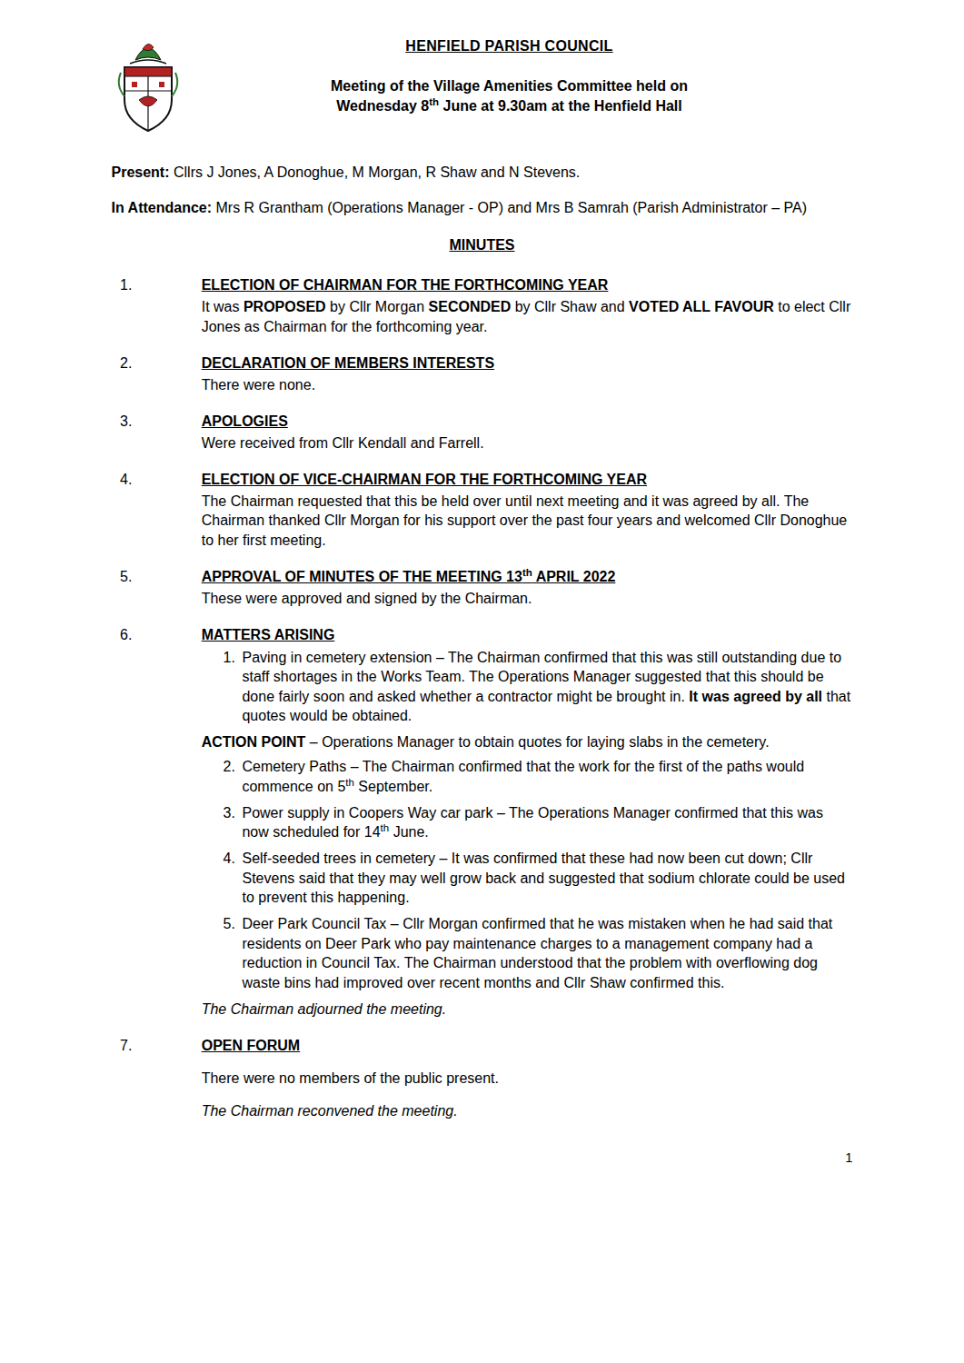HENFIELD PARISH COUNCIL
Meeting of the Village Amenities Committee held on
Wednesday 8th June at 9.30am at the Henfield Hall
Present: Cllrs J Jones, A Donoghue, M Morgan, R Shaw and N Stevens.
In Attendance: Mrs R Grantham (Operations Manager - OP) and Mrs B Samrah (Parish Administrator – PA)
MINUTES
1.
ELECTION OF CHAIRMAN FOR THE FORTHCOMING YEAR
It was PROPOSED by Cllr Morgan SECONDED by Cllr Shaw and VOTED ALL FAVOUR to elect Cllr Jones as Chairman for the forthcoming year.
2.
DECLARATION OF MEMBERS INTERESTS
There were none.
3.
APOLOGIES
Were received from Cllr Kendall and Farrell.
4.
ELECTION OF VICE-CHAIRMAN FOR THE FORTHCOMING YEAR
The Chairman requested that this be held over until next meeting and it was agreed by all. The Chairman thanked Cllr Morgan for his support over the past four years and welcomed Cllr Donoghue to her first meeting.
5.
APPROVAL OF MINUTES OF THE MEETING 13th APRIL 2022
These were approved and signed by the Chairman.
6.
MATTERS ARISING
Paving in cemetery extension – The Chairman confirmed that this was still outstanding due to staff shortages in the Works Team. The Operations Manager suggested that this should be done fairly soon and asked whether a contractor might be brought in. It was agreed by all that quotes would be obtained.
ACTION POINT – Operations Manager to obtain quotes for laying slabs in the cemetery.
Cemetery Paths – The Chairman confirmed that the work for the first of the paths would commence on 5th September.
Power supply in Coopers Way car park – The Operations Manager confirmed that this was now scheduled for 14th June.
Self-seeded trees in cemetery – It was confirmed that these had now been cut down; Cllr Stevens said that they may well grow back and suggested that sodium chlorate could be used to prevent this happening.
Deer Park Council Tax – Cllr Morgan confirmed that he was mistaken when he had said that residents on Deer Park who pay maintenance charges to a management company had a reduction in Council Tax. The Chairman understood that the problem with overflowing dog waste bins had improved over recent months and Cllr Shaw confirmed this.
The Chairman adjourned the meeting.
7.
OPEN FORUM
There were no members of the public present.
The Chairman reconvened the meeting.
1